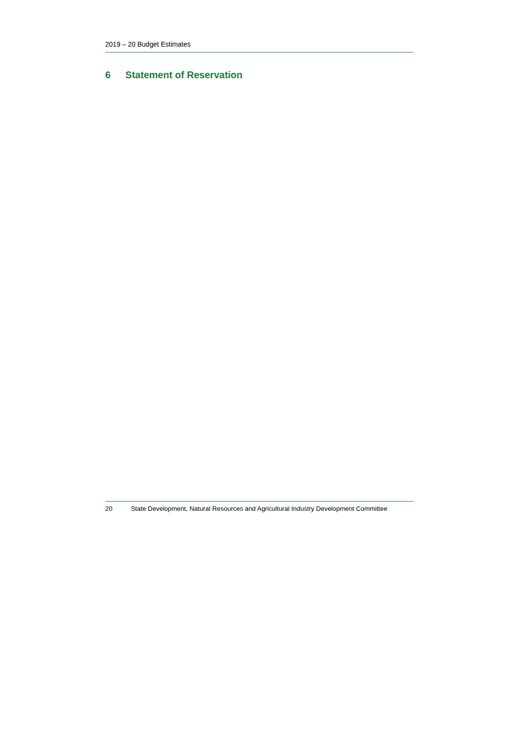2019 – 20 Budget Estimates
6 Statement of Reservation
20 State Development, Natural Resources and Agricultural Industry Development Committee